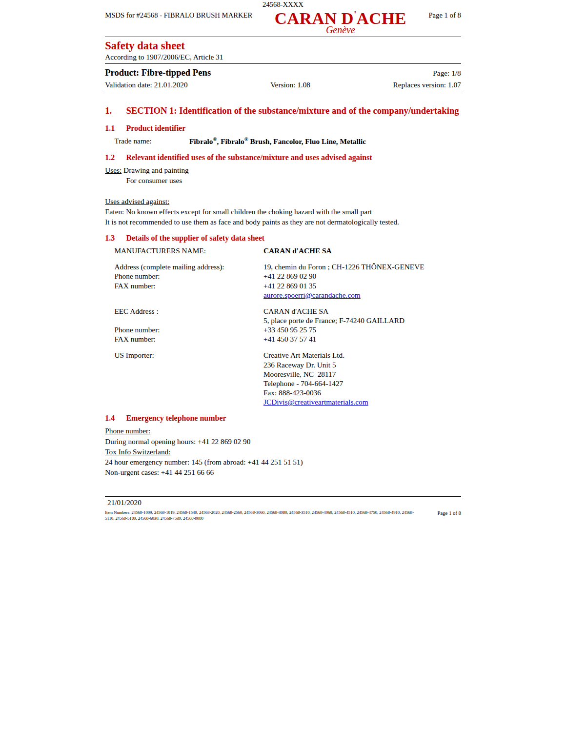24568-XXXX
MSDS for #24568 - FIBRALO BRUSH MARKER
CARAN D'ACHE
Genève
Page 1 of 8
Safety data sheet
According to 1907/2006/EC, Article 31
Product: Fibre-tipped Pens Page: 1/8
Validation date: 21.01.2020 Version: 1.08 Replaces version: 1.07
1. SECTION 1: Identification of the substance/mixture and of the company/undertaking
1.1 Product identifier
Trade name: Fibralo®, Fibralo® Brush, Fancolor, Fluo Line, Metallic
1.2 Relevant identified uses of the substance/mixture and uses advised against
Uses: Drawing and painting
For consumer uses
Uses advised against:
Eaten: No known effects except for small children the choking hazard with the small part
It is not recommended to use them as face and body paints as they are not dermatologically tested.
1.3 Details of the supplier of safety data sheet
| MANUFACTURERS NAME: | CARAN d'ACHE SA |
| Address (complete mailing address): | 19, chemin du Foron ; CH-1226 THÔNEX-GENEVE |
| Phone number: | +41 22 869 02 90 |
| FAX number: | +41 22 869 01 35 |
| | aurore.spoerri@carandache.com |
| EEC Address : | CARAN d'ACHE SA |
| | 5, place porte de France; F-74240 GAILLARD |
| Phone number: | +33 450 95 25 75 |
| FAX number: | +41 450 37 57 41 |
| US Importer: | Creative Art Materials Ltd. |
| | 236 Raceway Dr. Unit 5 |
| | Mooresville, NC 28117 |
| | Telephone - 704-664-1427 |
| | Fax: 888-423-0036 |
| | JCDivis@creativeartmaterials.com |
1.4 Emergency telephone number
Phone number:
During normal opening hours: +41 22 869 02 90
Tox Info Switzerland:
24 hour emergency number: 145 (from abroad: +41 44 251 51 51)
Non-urgent cases: +41 44 251 66 66
21/01/2020
Item Numbers: 24568-1009, 24568-1019, 24568-1540, 24568-2020, 24568-2560, 24568-3060, 24568-3080, 24568-3510, 24568-4060, 24568-4510, 24568-4750, 24568-4910, 24568-5110, 24568-5180, 24568-6030, 24568-7530, 24568-8080
Page 1 of 8